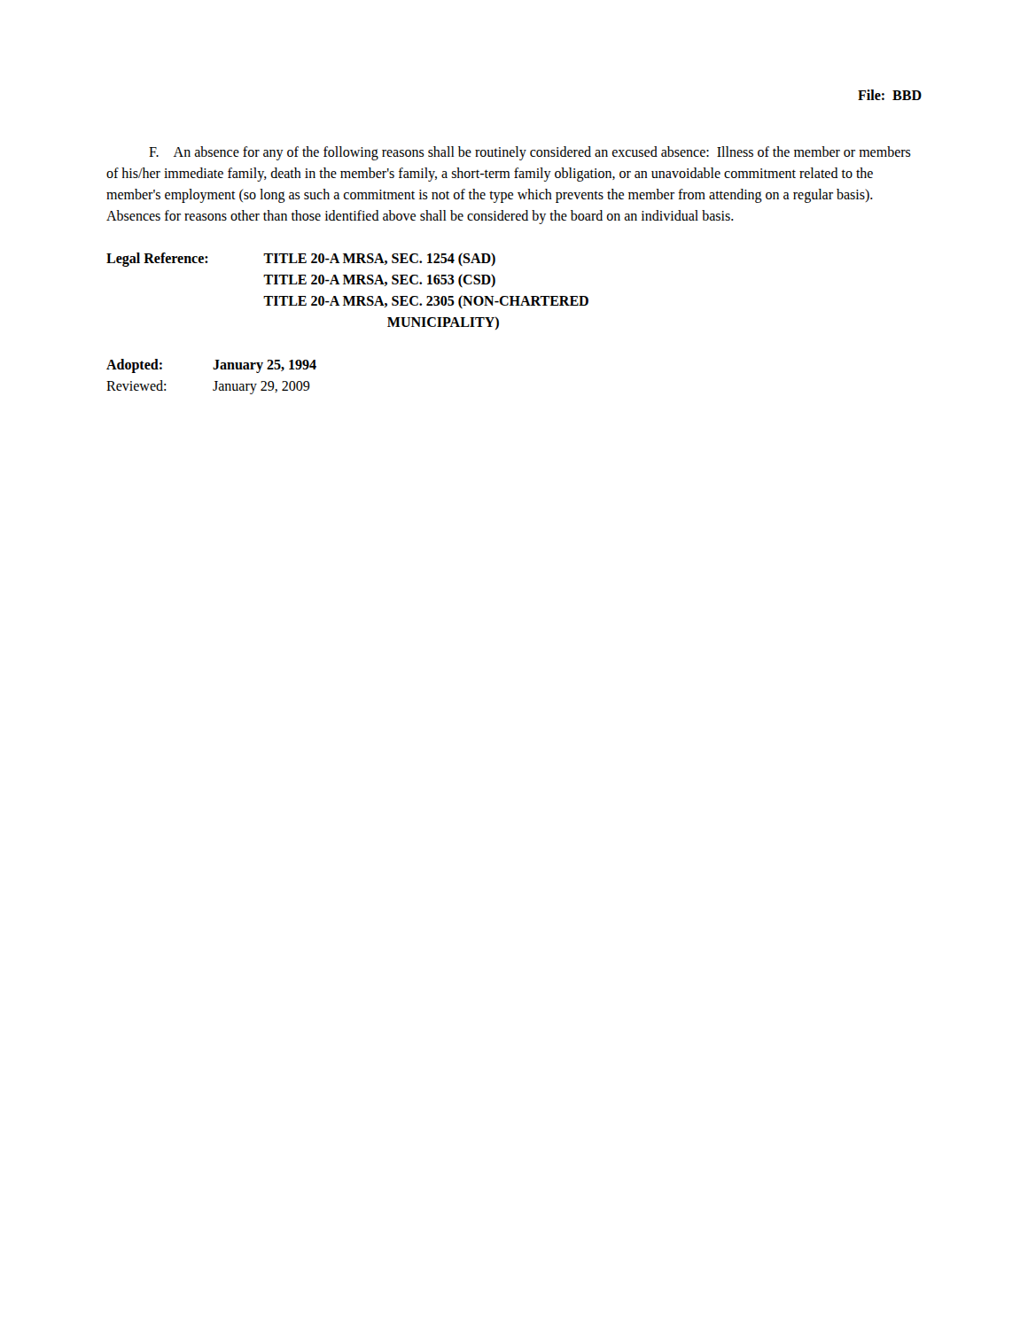File: BBD
F. An absence for any of the following reasons shall be routinely considered an excused absence: Illness of the member or members of his/her immediate family, death in the member's family, a short-term family obligation, or an unavoidable commitment related to the member's employment (so long as such a commitment is not of the type which prevents the member from attending on a regular basis). Absences for reasons other than those identified above shall be considered by the board on an individual basis.
Legal Reference:
TITLE 20-A MRSA, SEC. 1254 (SAD)
TITLE 20-A MRSA, SEC. 1653 (CSD)
TITLE 20-A MRSA, SEC. 2305 (NON-CHARTERED
MUNICIPALITY)
Adopted:
January 25, 1994
Reviewed:
January 29, 2009